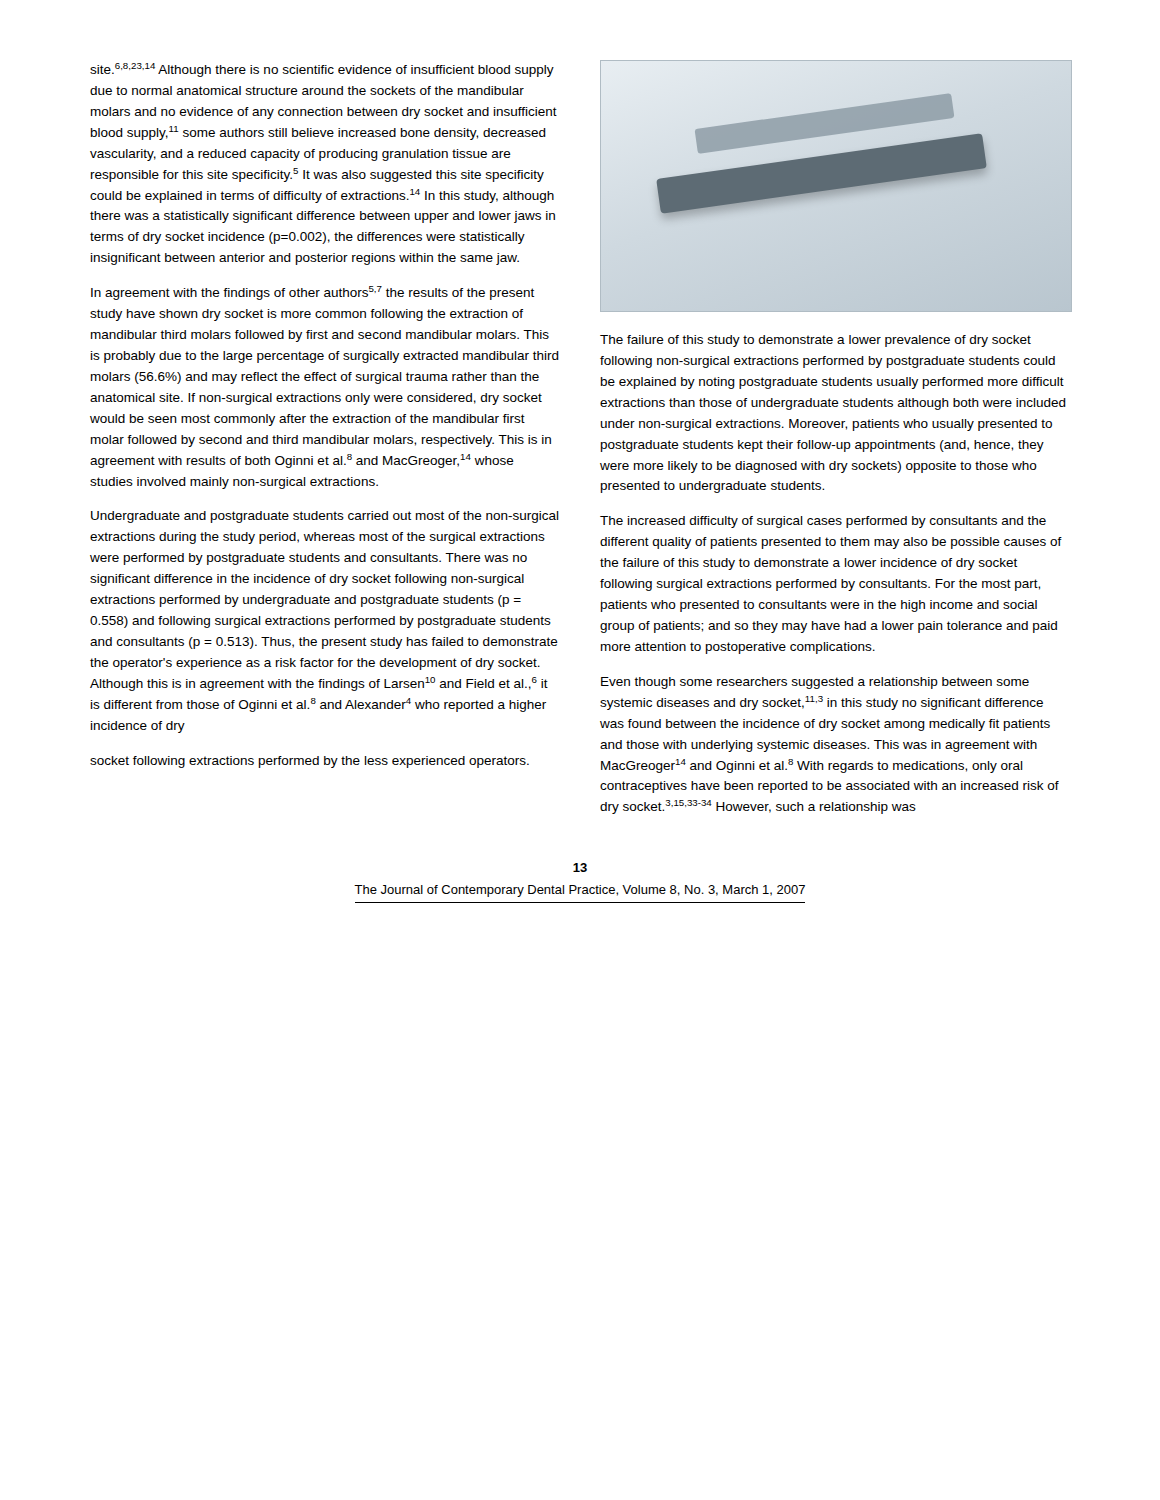site.6,8,23,14 Although there is no scientific evidence of insufficient blood supply due to normal anatomical structure around the sockets of the mandibular molars and no evidence of any connection between dry socket and insufficient blood supply,11 some authors still believe increased bone density, decreased vascularity, and a reduced capacity of producing granulation tissue are responsible for this site specificity.5 It was also suggested this site specificity could be explained in terms of difficulty of extractions.14 In this study, although there was a statistically significant difference between upper and lower jaws in terms of dry socket incidence (p=0.002), the differences were statistically insignificant between anterior and posterior regions within the same jaw.
In agreement with the findings of other authors5,7 the results of the present study have shown dry socket is more common following the extraction of mandibular third molars followed by first and second mandibular molars. This is probably due to the large percentage of surgically extracted mandibular third molars (56.6%) and may reflect the effect of surgical trauma rather than the anatomical site. If non-surgical extractions only were considered, dry socket would be seen most commonly after the extraction of the mandibular first molar followed by second and third mandibular molars, respectively. This is in agreement with results of both Oginni et al.8 and MacGreoger,14 whose studies involved mainly non-surgical extractions.
Undergraduate and postgraduate students carried out most of the non-surgical extractions during the study period, whereas most of the surgical extractions were performed by postgraduate students and consultants. There was no significant difference in the incidence of dry socket following non-surgical extractions performed by undergraduate and postgraduate students (p = 0.558) and following surgical extractions performed by postgraduate students and consultants (p = 0.513). Thus, the present study has failed to demonstrate the operator's experience as a risk factor for the development of dry socket. Although this is in agreement with the findings of Larsen10 and Field et al.,6 it is different from those of Oginni et al.8 and Alexander4 who reported a higher incidence of dry
socket following extractions performed by the less experienced operators.
The failure of this study to demonstrate a lower prevalence of dry socket following non-surgical extractions performed by postgraduate students could be explained by noting postgraduate students usually performed more difficult extractions than those of undergraduate students although both were included under non-surgical extractions. Moreover, patients who usually presented to postgraduate students kept their follow-up appointments (and, hence, they were more likely to be diagnosed with dry sockets) opposite to those who presented to undergraduate students.
The increased difficulty of surgical cases performed by consultants and the different quality of patients presented to them may also be possible causes of the failure of this study to demonstrate a lower incidence of dry socket following surgical extractions performed by consultants. For the most part, patients who presented to consultants were in the high income and social group of patients; and so they may have had a lower pain tolerance and paid more attention to postoperative complications.
Even though some researchers suggested a relationship between some systemic diseases and dry socket,11,3 in this study no significant difference was found between the incidence of dry socket among medically fit patients and those with underlying systemic diseases. This was in agreement with MacGreoger14 and Oginni et al.8 With regards to medications, only oral contraceptives have been reported to be associated with an increased risk of dry socket.3,15,33-34 However, such a relationship was
13
The Journal of Contemporary Dental Practice, Volume 8, No. 3, March 1, 2007